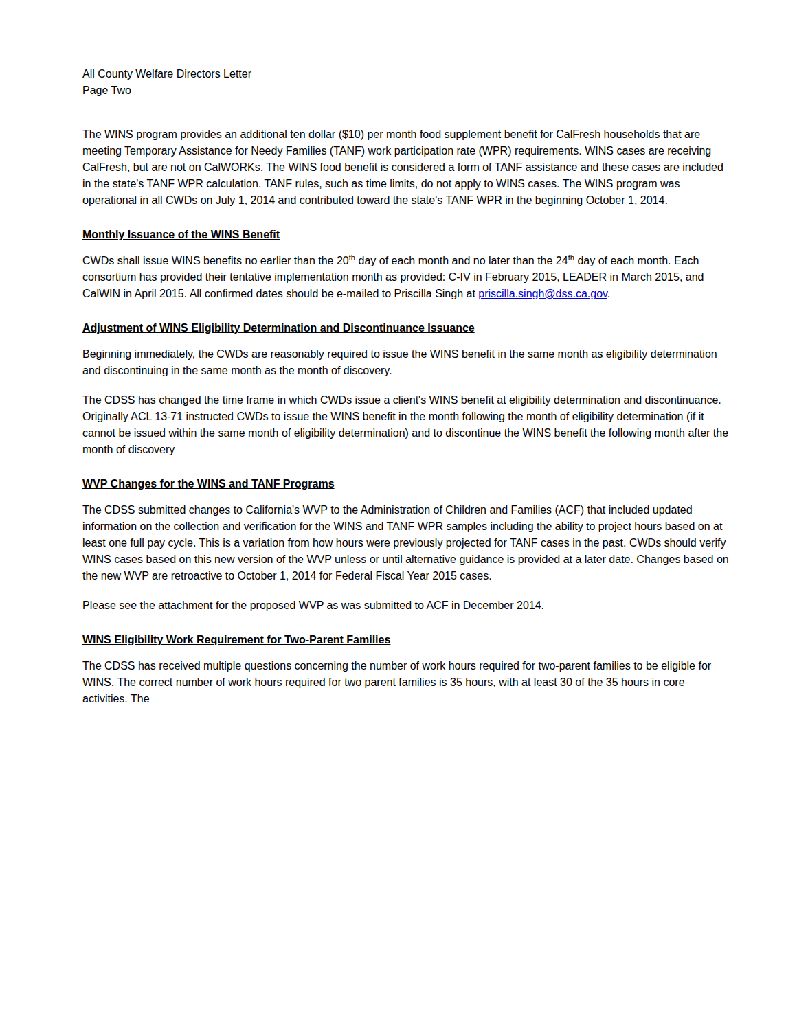All County Welfare Directors Letter
Page Two
The WINS program provides an additional ten dollar ($10) per month food supplement benefit for CalFresh households that are meeting Temporary Assistance for Needy Families (TANF) work participation rate (WPR) requirements. WINS cases are receiving CalFresh, but are not on CalWORKs. The WINS food benefit is considered a form of TANF assistance and these cases are included in the state's TANF WPR calculation. TANF rules, such as time limits, do not apply to WINS cases. The WINS program was operational in all CWDs on July 1, 2014 and contributed toward the state's TANF WPR in the beginning October 1, 2014.
Monthly Issuance of the WINS Benefit
CWDs shall issue WINS benefits no earlier than the 20th day of each month and no later than the 24th day of each month. Each consortium has provided their tentative implementation month as provided: C-IV in February 2015, LEADER in March 2015, and CalWIN in April 2015. All confirmed dates should be e-mailed to Priscilla Singh at priscilla.singh@dss.ca.gov.
Adjustment of WINS Eligibility Determination and Discontinuance Issuance
Beginning immediately, the CWDs are reasonably required to issue the WINS benefit in the same month as eligibility determination and discontinuing in the same month as the month of discovery.
The CDSS has changed the time frame in which CWDs issue a client's WINS benefit at eligibility determination and discontinuance. Originally ACL 13-71 instructed CWDs to issue the WINS benefit in the month following the month of eligibility determination (if it cannot be issued within the same month of eligibility determination) and to discontinue the WINS benefit the following month after the month of discovery
WVP Changes for the WINS and TANF Programs
The CDSS submitted changes to California's WVP to the Administration of Children and Families (ACF) that included updated information on the collection and verification for the WINS and TANF WPR samples including the ability to project hours based on at least one full pay cycle. This is a variation from how hours were previously projected for TANF cases in the past. CWDs should verify WINS cases based on this new version of the WVP unless or until alternative guidance is provided at a later date. Changes based on the new WVP are retroactive to October 1, 2014 for Federal Fiscal Year 2015 cases.
Please see the attachment for the proposed WVP as was submitted to ACF in December 2014.
WINS Eligibility Work Requirement for Two-Parent Families
The CDSS has received multiple questions concerning the number of work hours required for two-parent families to be eligible for WINS. The correct number of work hours required for two parent families is 35 hours, with at least 30 of the 35 hours in core activities. The